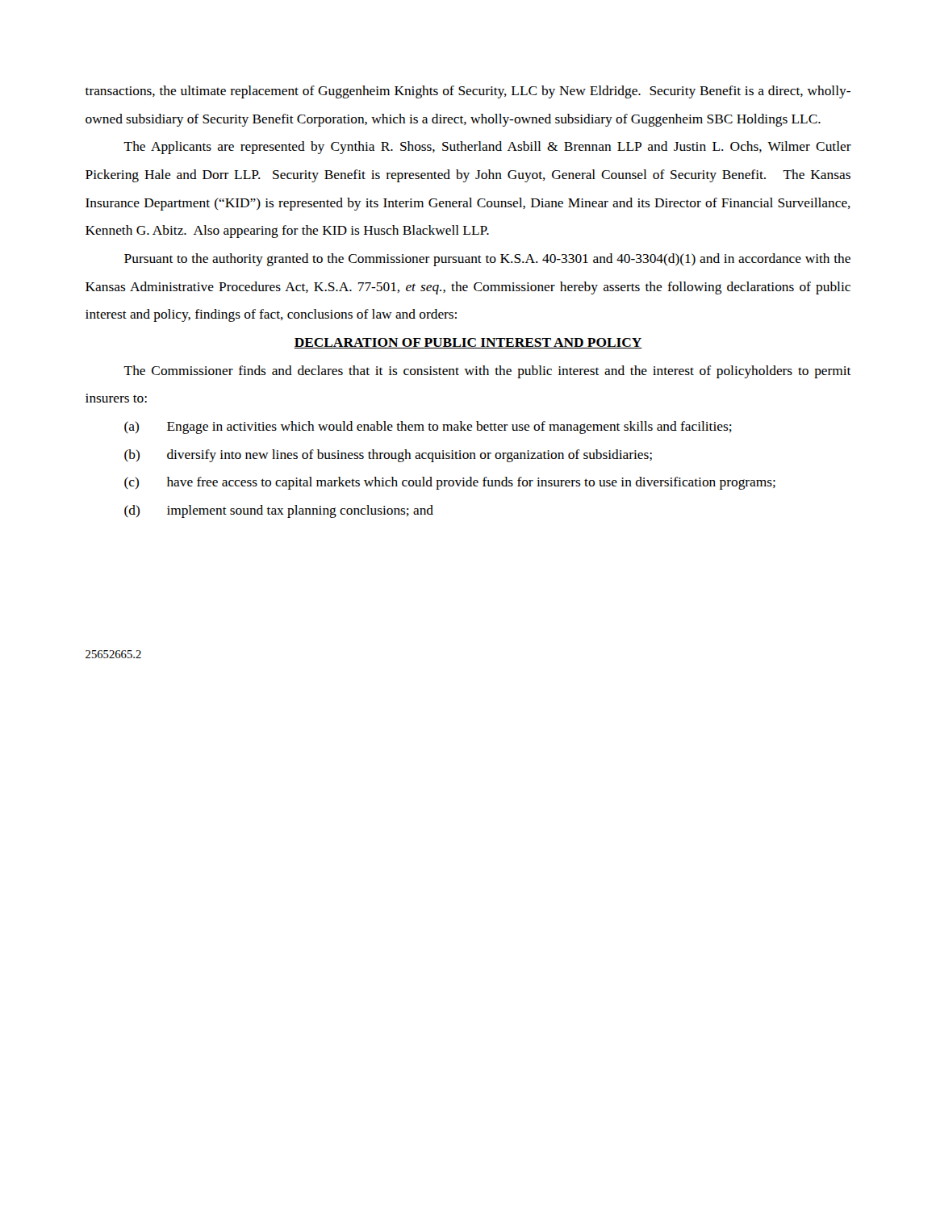transactions, the ultimate replacement of Guggenheim Knights of Security, LLC by New Eldridge. Security Benefit is a direct, wholly-owned subsidiary of Security Benefit Corporation, which is a direct, wholly-owned subsidiary of Guggenheim SBC Holdings LLC.
The Applicants are represented by Cynthia R. Shoss, Sutherland Asbill & Brennan LLP and Justin L. Ochs, Wilmer Cutler Pickering Hale and Dorr LLP. Security Benefit is represented by John Guyot, General Counsel of Security Benefit. The Kansas Insurance Department (“KID”) is represented by its Interim General Counsel, Diane Minear and its Director of Financial Surveillance, Kenneth G. Abitz. Also appearing for the KID is Husch Blackwell LLP.
Pursuant to the authority granted to the Commissioner pursuant to K.S.A. 40-3301 and 40-3304(d)(1) and in accordance with the Kansas Administrative Procedures Act, K.S.A. 77-501, et seq., the Commissioner hereby asserts the following declarations of public interest and policy, findings of fact, conclusions of law and orders:
DECLARATION OF PUBLIC INTEREST AND POLICY
The Commissioner finds and declares that it is consistent with the public interest and the interest of policyholders to permit insurers to:
(a) Engage in activities which would enable them to make better use of management skills and facilities;
(b) diversify into new lines of business through acquisition or organization of subsidiaries;
(c) have free access to capital markets which could provide funds for insurers to use in diversification programs;
(d) implement sound tax planning conclusions; and
25652665.2